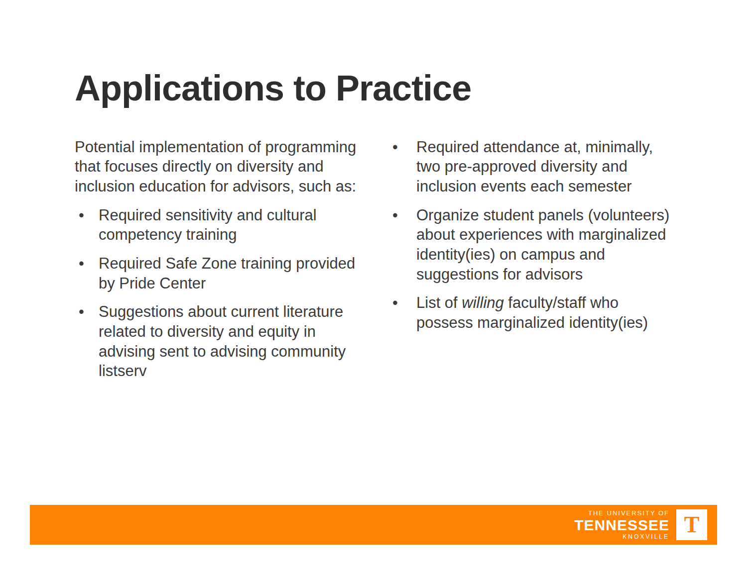Applications to Practice
Potential implementation of programming that focuses directly on diversity and inclusion education for advisors, such as:
Required sensitivity and cultural competency training
Required Safe Zone training provided by Pride Center
Suggestions about current literature related to diversity and equity in advising sent to advising community listserv
Required attendance at, minimally, two pre-approved diversity and inclusion events each semester
Organize student panels (volunteers) about experiences with marginalized identity(ies) on campus and suggestions for advisors
List of willing faculty/staff who possess marginalized identity(ies)
THE UNIVERSITY OF TENNESSEE KNOXVILLE
T